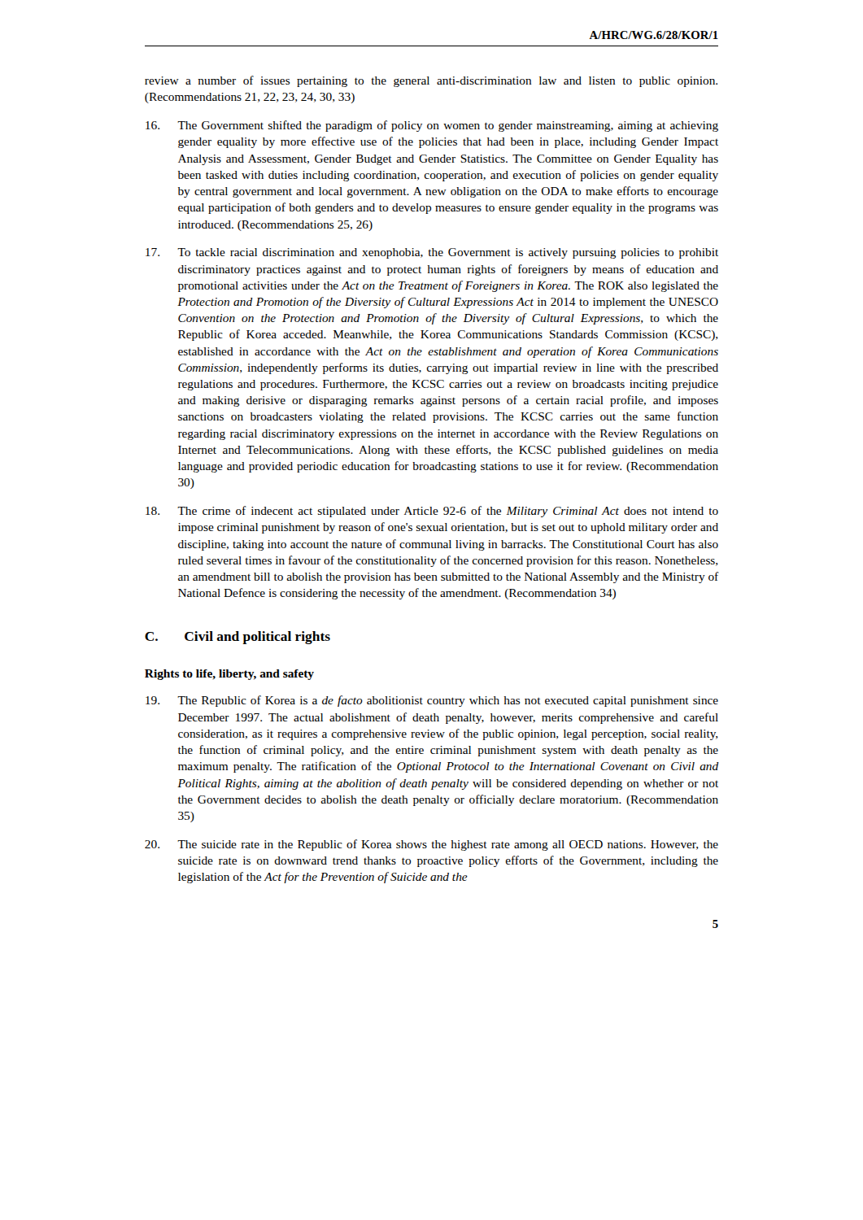A/HRC/WG.6/28/KOR/1
review a number of issues pertaining to the general anti-discrimination law and listen to public opinion. (Recommendations 21, 22, 23, 24, 30, 33)
16.
The Government shifted the paradigm of policy on women to gender mainstreaming, aiming at achieving gender equality by more effective use of the policies that had been in place, including Gender Impact Analysis and Assessment, Gender Budget and Gender Statistics. The Committee on Gender Equality has been tasked with duties including coordination, cooperation, and execution of policies on gender equality by central government and local government. A new obligation on the ODA to make efforts to encourage equal participation of both genders and to develop measures to ensure gender equality in the programs was introduced. (Recommendations 25, 26)
17.
To tackle racial discrimination and xenophobia, the Government is actively pursuing policies to prohibit discriminatory practices against and to protect human rights of foreigners by means of education and promotional activities under the Act on the Treatment of Foreigners in Korea. The ROK also legislated the Protection and Promotion of the Diversity of Cultural Expressions Act in 2014 to implement the UNESCO Convention on the Protection and Promotion of the Diversity of Cultural Expressions, to which the Republic of Korea acceded. Meanwhile, the Korea Communications Standards Commission (KCSC), established in accordance with the Act on the establishment and operation of Korea Communications Commission, independently performs its duties, carrying out impartial review in line with the prescribed regulations and procedures. Furthermore, the KCSC carries out a review on broadcasts inciting prejudice and making derisive or disparaging remarks against persons of a certain racial profile, and imposes sanctions on broadcasters violating the related provisions. The KCSC carries out the same function regarding racial discriminatory expressions on the internet in accordance with the Review Regulations on Internet and Telecommunications. Along with these efforts, the KCSC published guidelines on media language and provided periodic education for broadcasting stations to use it for review. (Recommendation 30)
18.
The crime of indecent act stipulated under Article 92-6 of the Military Criminal Act does not intend to impose criminal punishment by reason of one's sexual orientation, but is set out to uphold military order and discipline, taking into account the nature of communal living in barracks. The Constitutional Court has also ruled several times in favour of the constitutionality of the concerned provision for this reason. Nonetheless, an amendment bill to abolish the provision has been submitted to the National Assembly and the Ministry of National Defence is considering the necessity of the amendment. (Recommendation 34)
C. Civil and political rights
Rights to life, liberty, and safety
19.
The Republic of Korea is a de facto abolitionist country which has not executed capital punishment since December 1997. The actual abolishment of death penalty, however, merits comprehensive and careful consideration, as it requires a comprehensive review of the public opinion, legal perception, social reality, the function of criminal policy, and the entire criminal punishment system with death penalty as the maximum penalty. The ratification of the Optional Protocol to the International Covenant on Civil and Political Rights, aiming at the abolition of death penalty will be considered depending on whether or not the Government decides to abolish the death penalty or officially declare moratorium. (Recommendation 35)
20.
The suicide rate in the Republic of Korea shows the highest rate among all OECD nations. However, the suicide rate is on downward trend thanks to proactive policy efforts of the Government, including the legislation of the Act for the Prevention of Suicide and the
5